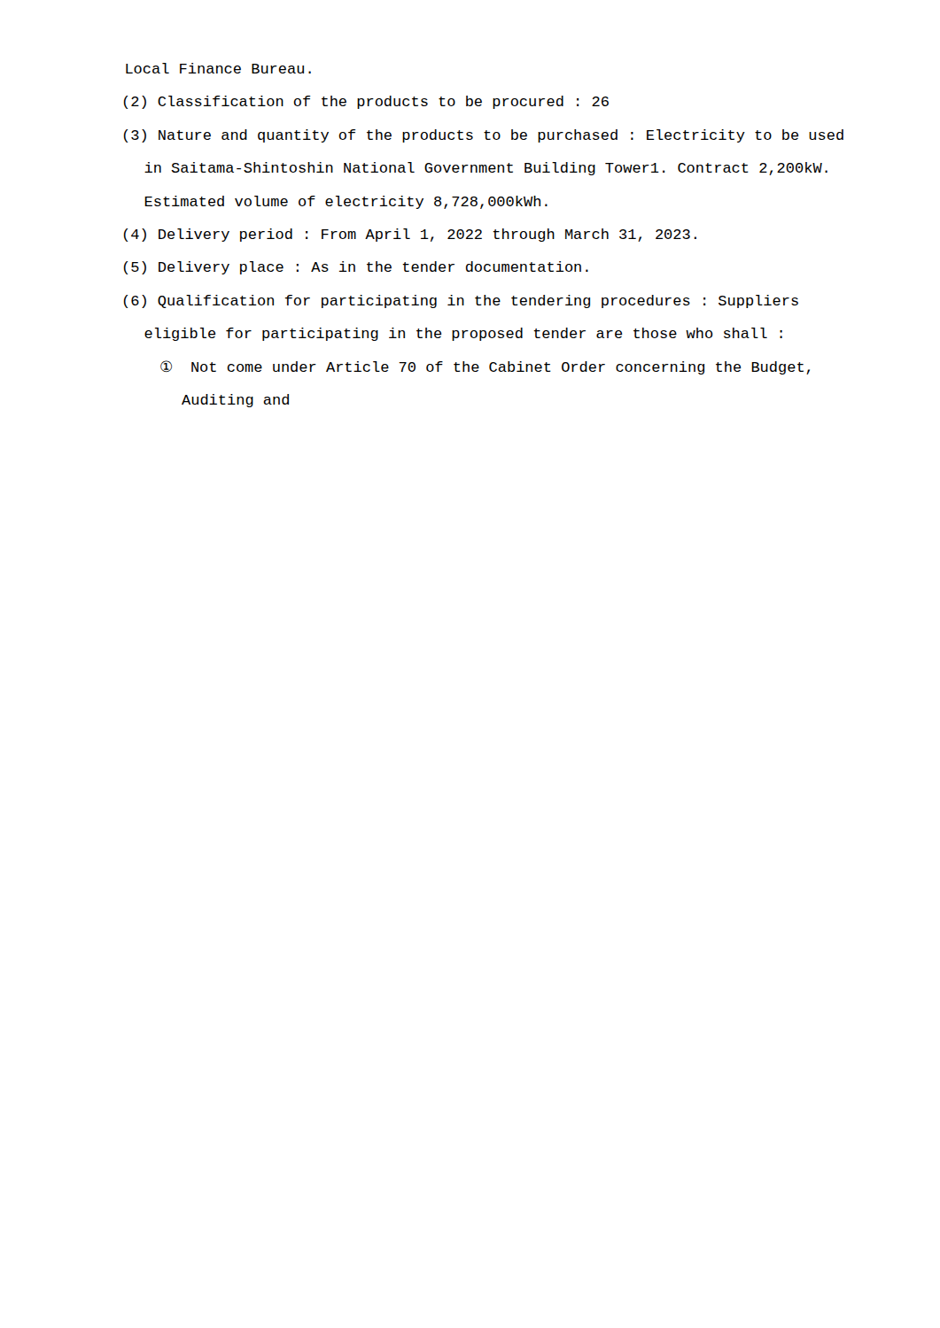Local Finance Bureau.
(2) Classification of the products to be procured : 26
(3) Nature and quantity of the products to be purchased : Electricity to be used in Saitama-Shintoshin National Government Building Tower1. Contract 2,200kW. Estimated volume of electricity 8,728,000kWh.
(4) Delivery period : From April 1, 2022 through March 31, 2023.
(5) Delivery place : As in the tender documentation.
(6) Qualification for participating in the tendering procedures : Suppliers eligible for participating in the proposed tender are those who shall :
① Not come under Article 70 of the Cabinet Order concerning the Budget, Auditing and